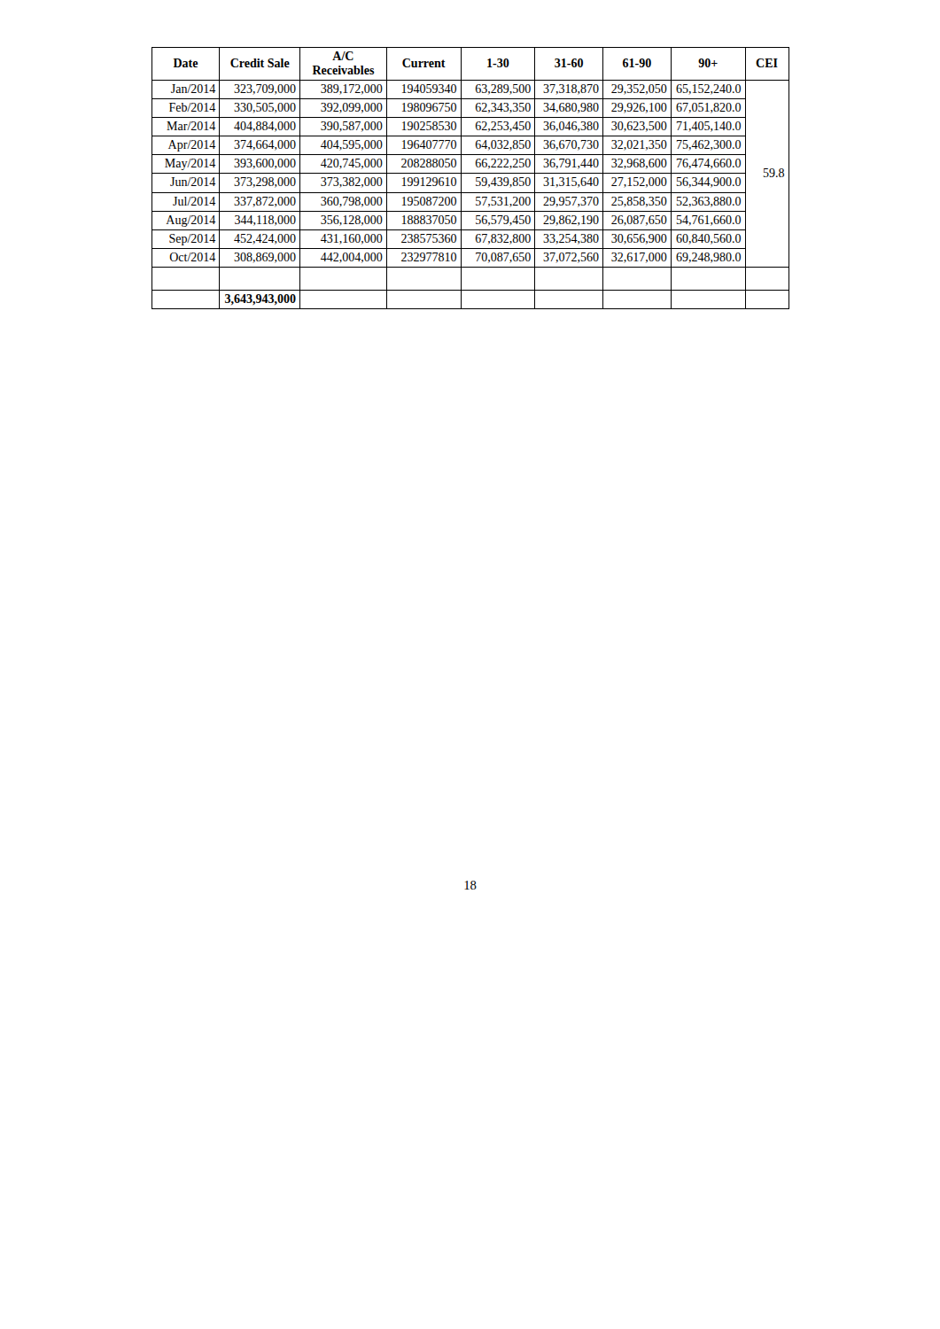| Date | Credit Sale | A/C Receivables | Current | 1-30 | 31-60 | 61-90 | 90+ | CEI |
| --- | --- | --- | --- | --- | --- | --- | --- | --- |
| Jan/2014 | 323,709,000 | 389,172,000 | 194059340 | 63,289,500 | 37,318,870 | 29,352,050 | 65,152,240.0 | 59.8 |
| Feb/2014 | 330,505,000 | 392,099,000 | 198096750 | 62,343,350 | 34,680,980 | 29,926,100 | 67,051,820.0 |
| Mar/2014 | 404,884,000 | 390,587,000 | 190258530 | 62,253,450 | 36,046,380 | 30,623,500 | 71,405,140.0 |
| Apr/2014 | 374,664,000 | 404,595,000 | 196407770 | 64,032,850 | 36,670,730 | 32,021,350 | 75,462,300.0 |
| May/2014 | 393,600,000 | 420,745,000 | 208288050 | 66,222,250 | 36,791,440 | 32,968,600 | 76,474,660.0 |
| Jun/2014 | 373,298,000 | 373,382,000 | 199129610 | 59,439,850 | 31,315,640 | 27,152,000 | 56,344,900.0 |
| Jul/2014 | 337,872,000 | 360,798,000 | 195087200 | 57,531,200 | 29,957,370 | 25,858,350 | 52,363,880.0 |
| Aug/2014 | 344,118,000 | 356,128,000 | 188837050 | 56,579,450 | 29,862,190 | 26,087,650 | 54,761,660.0 |
| Sep/2014 | 452,424,000 | 431,160,000 | 238575360 | 67,832,800 | 33,254,380 | 30,656,900 | 60,840,560.0 |
| Oct/2014 | 308,869,000 | 442,004,000 | 232977810 | 70,087,650 | 37,072,560 | 32,617,000 | 69,248,980.0 |
| | 3,643,943,000 | | | | | | | |
18